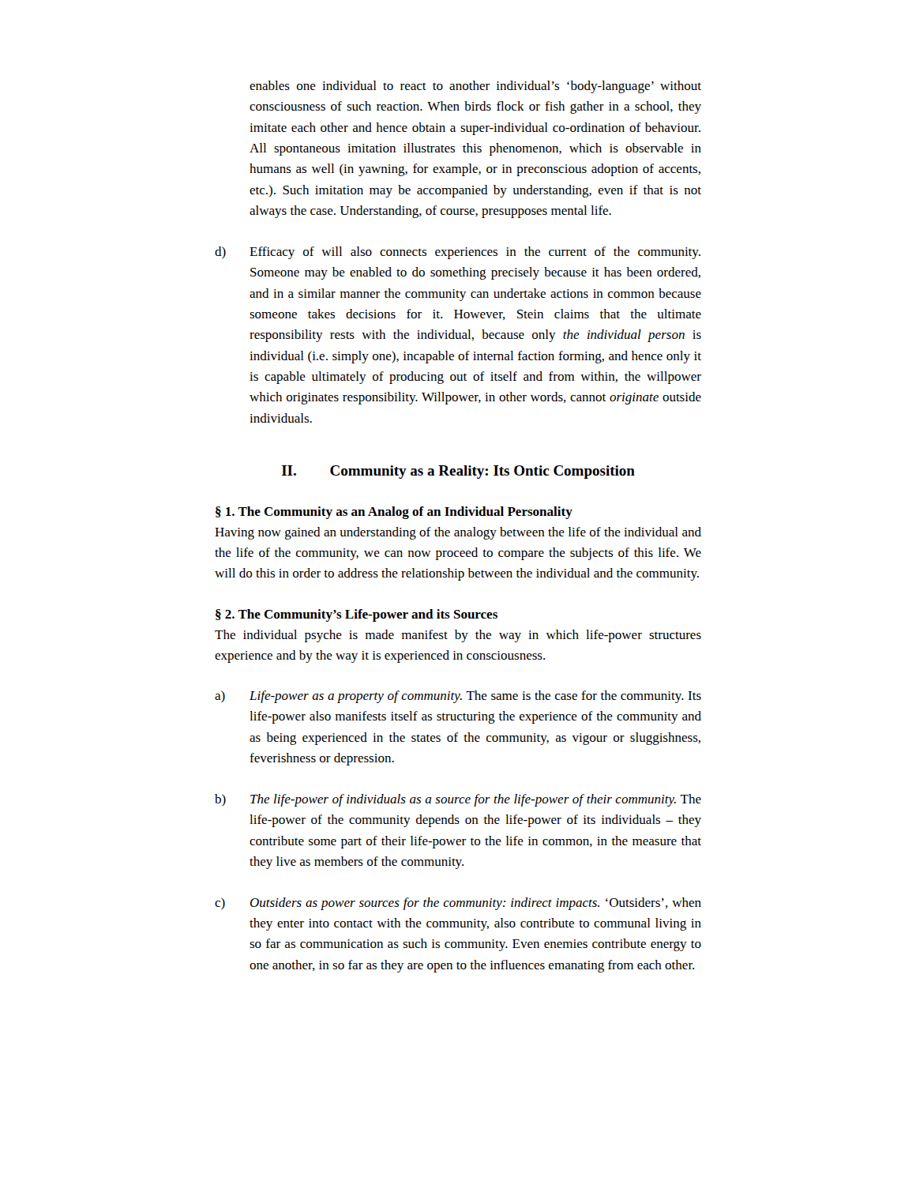enables one individual to react to another individual’s ‘body-language’ without consciousness of such reaction. When birds flock or fish gather in a school, they imitate each other and hence obtain a super-individual co-ordination of behaviour. All spontaneous imitation illustrates this phenomenon, which is observable in humans as well (in yawning, for example, or in preconscious adoption of accents, etc.). Such imitation may be accompanied by understanding, even if that is not always the case. Understanding, of course, presupposes mental life.
d)
Efficacy of will also connects experiences in the current of the community. Someone may be enabled to do something precisely because it has been ordered, and in a similar manner the community can undertake actions in common because someone takes decisions for it. However, Stein claims that the ultimate responsibility rests with the individual, because only the individual person is individual (i.e. simply one), incapable of internal faction forming, and hence only it is capable ultimately of producing out of itself and from within, the willpower which originates responsibility. Willpower, in other words, cannot originate outside individuals.
II. Community as a Reality: Its Ontic Composition
§ 1. The Community as an Analog of an Individual Personality
Having now gained an understanding of the analogy between the life of the individual and the life of the community, we can now proceed to compare the subjects of this life. We will do this in order to address the relationship between the individual and the community.
§ 2. The Community’s Life-power and its Sources
The individual psyche is made manifest by the way in which life-power structures experience and by the way it is experienced in consciousness.
a)
Life-power as a property of community. The same is the case for the community. Its life-power also manifests itself as structuring the experience of the community and as being experienced in the states of the community, as vigour or sluggishness, feverishness or depression.
b)
The life-power of individuals as a source for the life-power of their community. The life-power of the community depends on the life-power of its individuals – they contribute some part of their life-power to the life in common, in the measure that they live as members of the community.
c)
Outsiders as power sources for the community: indirect impacts. ‘Outsiders’, when they enter into contact with the community, also contribute to communal living in so far as communication as such is community. Even enemies contribute energy to one another, in so far as they are open to the influences emanating from each other.